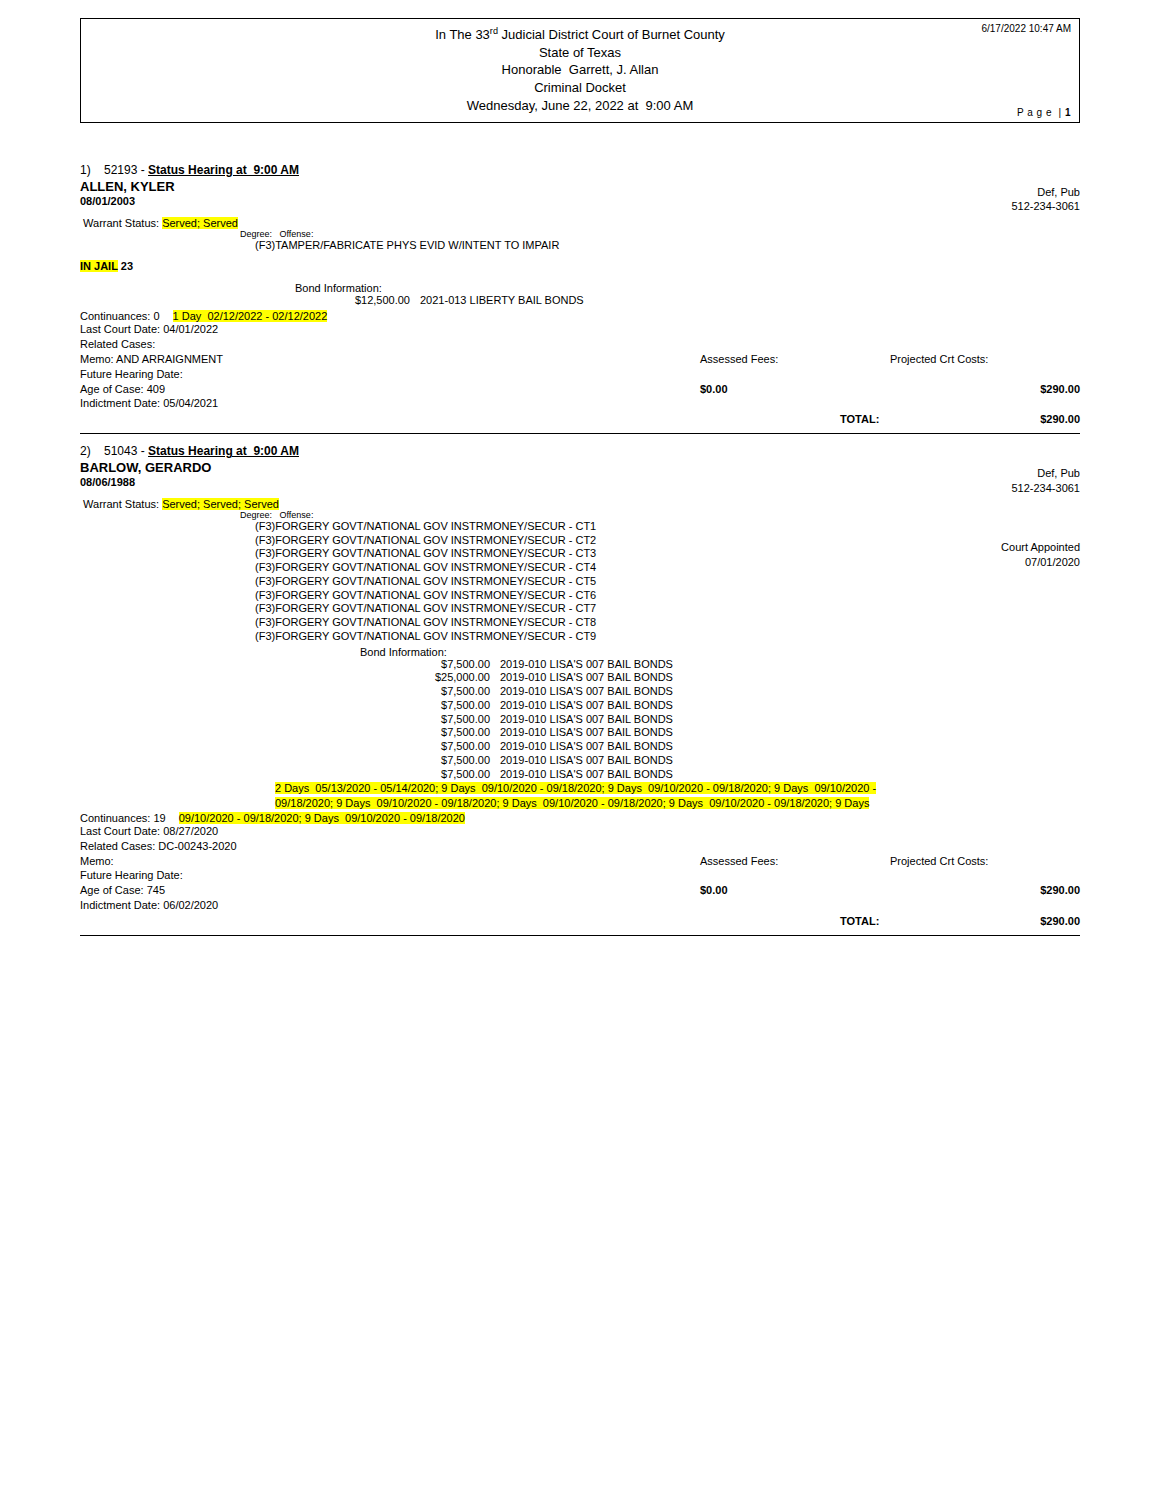6/17/2022 10:47 AM
In The 33rd Judicial District Court of Burnet County
State of Texas
Honorable Garrett, J. Allan
Criminal Docket
Wednesday, June 22, 2022 at 9:00 AM
P a g e | 1
1) 52193 - Status Hearing at 9:00 AM
ALLEN, KYLER
08/01/2003
Def, Pub
512-234-3061
Warrant Status: Served; Served
Degree: Offense:
(F3)TAMPER/FABRICATE PHYS EVID W/INTENT TO IMPAIR
IN JAIL 23
Bond Information:
$12,500.002021-013 LIBERTY BAIL BONDS
Continuances: 0 1 Day 02/12/2022 - 02/12/2022
Last Court Date: 04/01/2022
Related Cases:
Memo: AND ARRAIGNMENT Assessed Fees: Projected Crt Costs:
Future Hearing Date:
Age of Case: 409 $0.00 $290.00
Indictment Date: 05/04/2021
TOTAL: $290.00
2) 51043 - Status Hearing at 9:00 AM
BARLOW, GERARDO
08/06/1988
Def, Pub
512-234-3061
Warrant Status: Served; Served; Served
Court Appointed
07/01/2020
Degree: Offense:
(F3)FORGERY GOVT/NATIONAL GOV INSTRMONEY/SECUR - CT1
(F3)FORGERY GOVT/NATIONAL GOV INSTRMONEY/SECUR - CT2
(F3)FORGERY GOVT/NATIONAL GOV INSTRMONEY/SECUR - CT3
(F3)FORGERY GOVT/NATIONAL GOV INSTRMONEY/SECUR - CT4
(F3)FORGERY GOVT/NATIONAL GOV INSTRMONEY/SECUR - CT5
(F3)FORGERY GOVT/NATIONAL GOV INSTRMONEY/SECUR - CT6
(F3)FORGERY GOVT/NATIONAL GOV INSTRMONEY/SECUR - CT7
(F3)FORGERY GOVT/NATIONAL GOV INSTRMONEY/SECUR - CT8
(F3)FORGERY GOVT/NATIONAL GOV INSTRMONEY/SECUR - CT9
Bond Information:
$7,500.002019-010 LISA'S 007 BAIL BONDS
$25,000.002019-010 LISA'S 007 BAIL BONDS
$7,500.002019-010 LISA'S 007 BAIL BONDS
$7,500.002019-010 LISA'S 007 BAIL BONDS
$7,500.002019-010 LISA'S 007 BAIL BONDS
$7,500.002019-010 LISA'S 007 BAIL BONDS
$7,500.002019-010 LISA'S 007 BAIL BONDS
$7,500.002019-010 LISA'S 007 BAIL BONDS
$7,500.002019-010 LISA'S 007 BAIL BONDS
2 Days 05/13/2020 - 05/14/2020; 9 Days 09/10/2020 - 09/18/2020; 9 Days 09/10/2020 - 09/18/2020; 9 Days 09/10/2020 -
09/18/2020; 9 Days 09/10/2020 - 09/18/2020; 9 Days 09/10/2020 - 09/18/2020; 9 Days 09/10/2020 - 09/18/2020; 9 Days
Continuances: 19 09/10/2020 - 09/18/2020; 9 Days 09/10/2020 - 09/18/2020
Last Court Date: 08/27/2020
Related Cases: DC-00243-2020
Memo: Assessed Fees: Projected Crt Costs:
Future Hearing Date:
Age of Case: 745 $0.00 $290.00
Indictment Date: 06/02/2020
TOTAL: $290.00